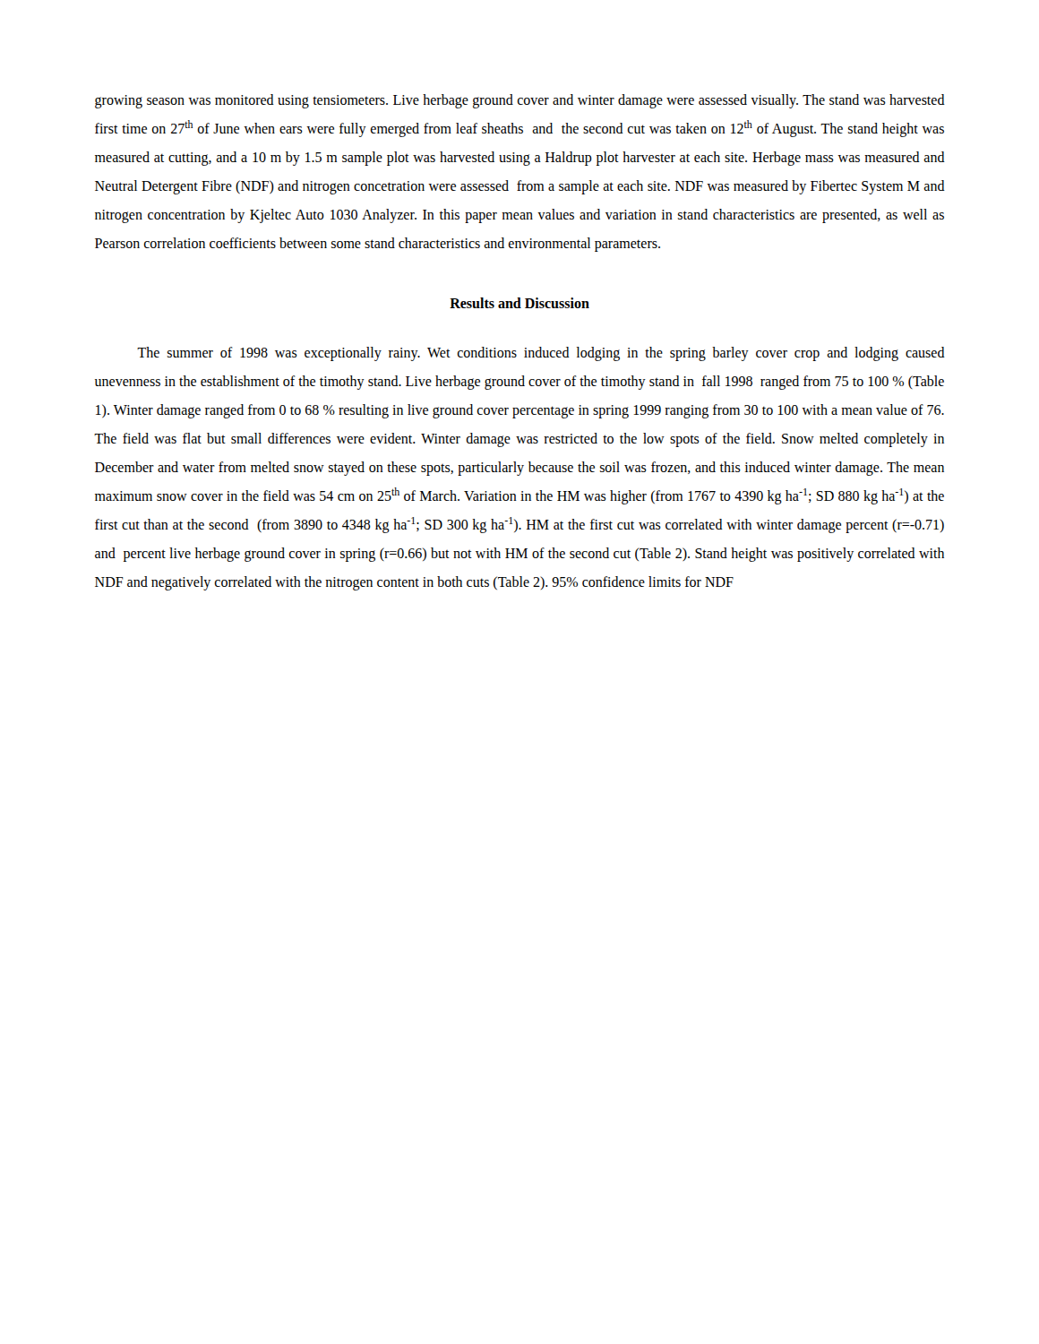growing season was monitored using tensiometers. Live herbage ground cover and winter damage were assessed visually. The stand was harvested first time on 27th of June when ears were fully emerged from leaf sheaths and the second cut was taken on 12th of August. The stand height was measured at cutting, and a 10 m by 1.5 m sample plot was harvested using a Haldrup plot harvester at each site. Herbage mass was measured and Neutral Detergent Fibre (NDF) and nitrogen concetration were assessed from a sample at each site. NDF was measured by Fibertec System M and nitrogen concentration by Kjeltec Auto 1030 Analyzer. In this paper mean values and variation in stand characteristics are presented, as well as Pearson correlation coefficients between some stand characteristics and environmental parameters.
Results and Discussion
The summer of 1998 was exceptionally rainy. Wet conditions induced lodging in the spring barley cover crop and lodging caused unevenness in the establishment of the timothy stand. Live herbage ground cover of the timothy stand in fall 1998 ranged from 75 to 100 % (Table 1). Winter damage ranged from 0 to 68 % resulting in live ground cover percentage in spring 1999 ranging from 30 to 100 with a mean value of 76. The field was flat but small differences were evident. Winter damage was restricted to the low spots of the field. Snow melted completely in December and water from melted snow stayed on these spots, particularly because the soil was frozen, and this induced winter damage. The mean maximum snow cover in the field was 54 cm on 25th of March. Variation in the HM was higher (from 1767 to 4390 kg ha-1; SD 880 kg ha-1) at the first cut than at the second (from 3890 to 4348 kg ha-1; SD 300 kg ha-1). HM at the first cut was correlated with winter damage percent (r=-0.71) and percent live herbage ground cover in spring (r=0.66) but not with HM of the second cut (Table 2). Stand height was positively correlated with NDF and negatively correlated with the nitrogen content in both cuts (Table 2). 95% confidence limits for NDF